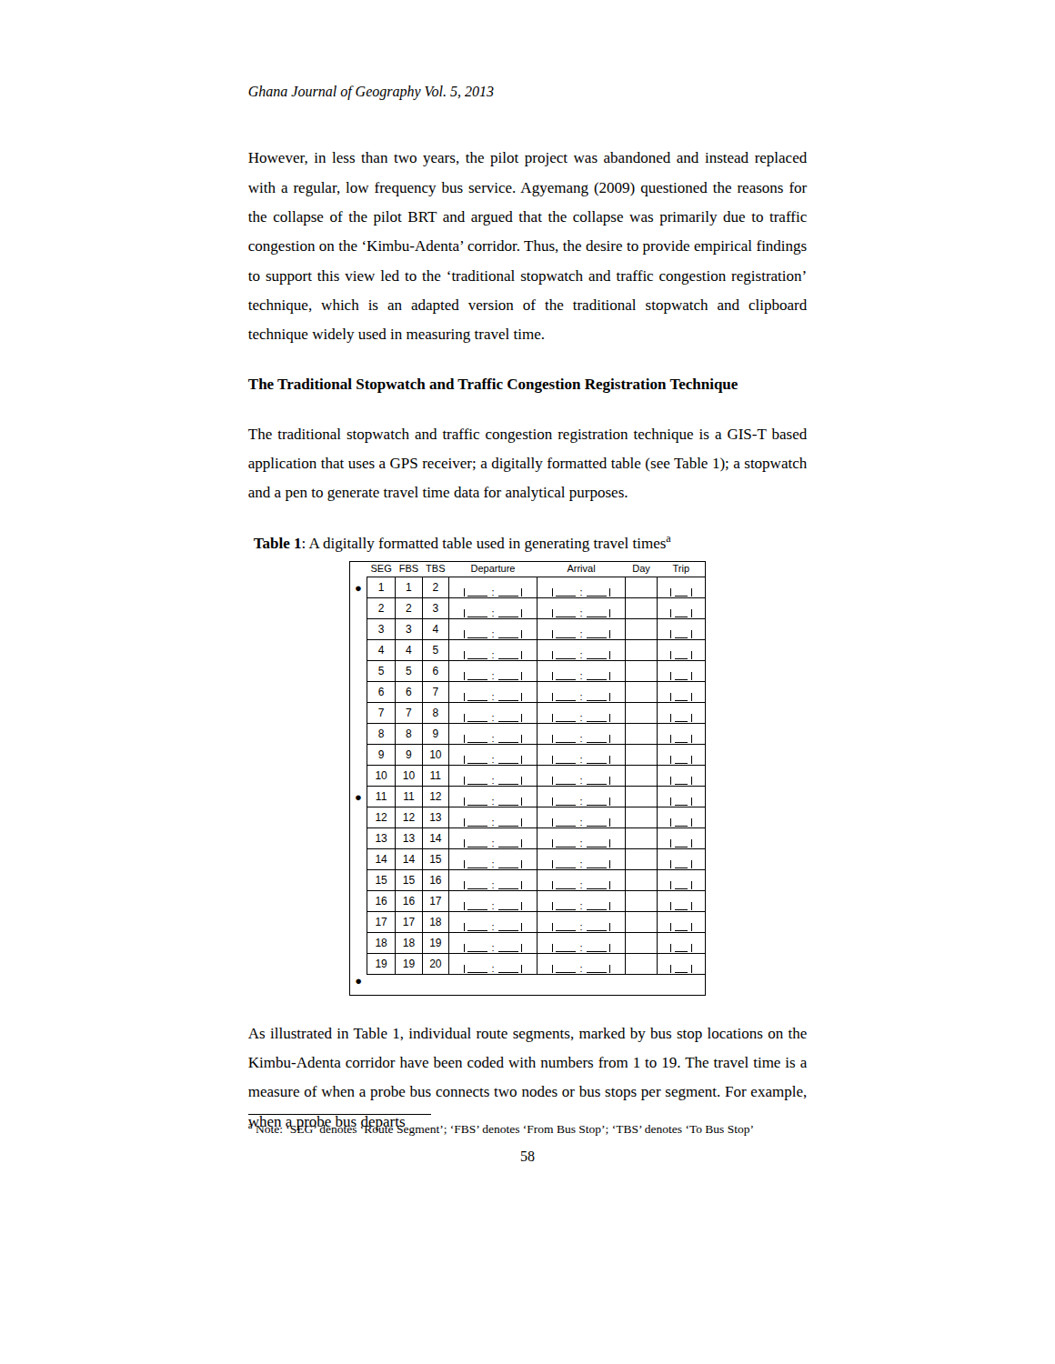Ghana Journal of Geography Vol. 5, 2013
However, in less than two years, the pilot project was abandoned and instead replaced with a regular, low frequency bus service. Agyemang (2009) questioned the reasons for the collapse of the pilot BRT and argued that the collapse was primarily due to traffic congestion on the ‘Kimbu-Adenta’ corridor. Thus, the desire to provide empirical findings to support this view led to the ‘traditional stopwatch and traffic congestion registration’ technique, which is an adapted version of the traditional stopwatch and clipboard technique widely used in measuring travel time.
The Traditional Stopwatch and Traffic Congestion Registration Technique
The traditional stopwatch and traffic congestion registration technique is a GIS-T based application that uses a GPS receiver; a digitally formatted table (see Table 1); a stopwatch and a pen to generate travel time data for analytical purposes.
Table 1: A digitally formatted table used in generating travel timesa
| | SEG | FBS | TBS | Departure | Arrival | Day | Trip |
| --- | --- | --- | --- | --- | --- | --- | --- |
| ● | 1 | 1 | 2 | : | : | | |
| | 2 | 2 | 3 | : | : | | |
| | 3 | 3 | 4 | : | : | | |
| | 4 | 4 | 5 | : | : | | |
| | 5 | 5 | 6 | : | : | | |
| | 6 | 6 | 7 | : | : | | |
| | 7 | 7 | 8 | : | : | | |
| | 8 | 8 | 9 | : | : | | |
| | 9 | 9 | 10 | : | : | | |
| | 10 | 10 | 11 | : | : | | |
| ● | 11 | 11 | 12 | : | : | | |
| | 12 | 12 | 13 | : | : | | |
| | 13 | 13 | 14 | : | : | | |
| | 14 | 14 | 15 | : | : | | |
| | 15 | 15 | 16 | : | : | | |
| | 16 | 16 | 17 | : | : | | |
| | 17 | 17 | 18 | : | : | | |
| | 18 | 18 | 19 | : | : | | |
| | 19 | 19 | 20 | : | : | | |
| ● | |
As illustrated in Table 1, individual route segments, marked by bus stop locations on the Kimbu-Adenta corridor have been coded with numbers from 1 to 19. The travel time is a measure of when a probe bus connects two nodes or bus stops per segment. For example, when a probe bus departs
a Note: ‘SEG’ denotes ‘Route Segment’; ‘FBS’ denotes ‘From Bus Stop’; ‘TBS’ denotes ‘To Bus Stop’
58